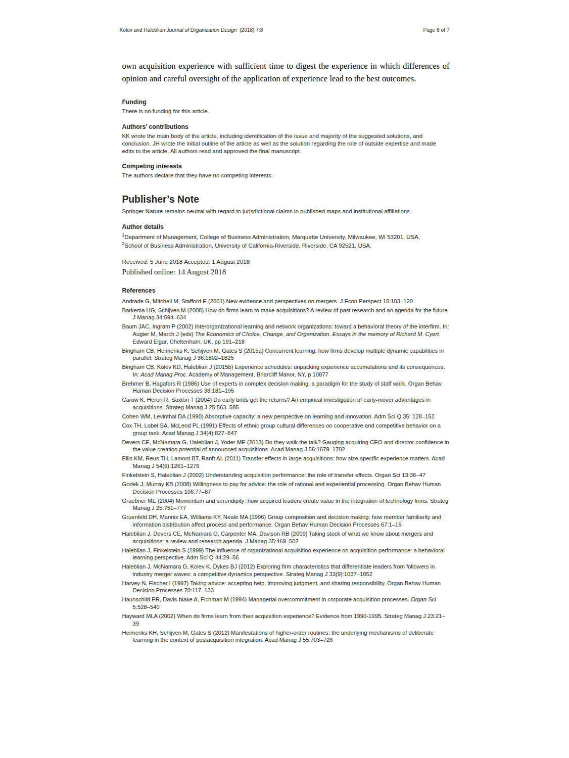Kolev and Haleblian Journal of Organization Design (2018) 7:8
Page 6 of 7
own acquisition experience with sufficient time to digest the experience in which differences of opinion and careful oversight of the application of experience lead to the best outcomes.
Funding
There is no funding for this article.
Authors’ contributions
KK wrote the main body of the article, including identification of the issue and majority of the suggested solutions, and conclusion. JH wrote the initial outline of the article as well as the solution regarding the role of outside expertise and made edits to the article. All authors read and approved the final manuscript.
Competing interests
The authors declare that they have no competing interests.
Publisher’s Note
Springer Nature remains neutral with regard to jurisdictional claims in published maps and institutional affiliations.
Author details
1Department of Management, College of Business Administration, Marquette University, Milwaukee, WI 53201, USA.
2School of Business Administration, University of California-Riverside, Riverside, CA 92521, USA.
Received: 5 June 2018 Accepted: 1 August 2018
Published online: 14 August 2018
References
Andrade G, Mitchell M, Stafford E (2001) New evidence and perspectives on mergers. J Econ Perspect 15:103–120
Barkema HG, Schijven M (2008) How do firms learn to make acquisitions? A review of past research and an agenda for the future. J Manag 34:594–634
Baum JAC, Ingram P (2002) Interorganizational learning and network organizations: toward a behavioral theory of the interfirm. In: Augier M, March J (eds) The Economics of Choice, Change, and Organization. Essays in the memory of Richard M. Cyert. Edward Elgar, Cheltenham, UK, pp 191–218
Bingham CB, Heimeriks K, Schijven M, Gates S (2015a) Concurrent learning: how firms develop multiple dynamic capabilities in parallel. Strateg Manag J 36:1802–1825
Bingham CB, Kolev KD, Haleblian J (2015b) Experience schedules: unpacking experience accumulations and its consequences. In: Acad Manag Proc. Academy of Management, Briarcliff Manor, NY, p 10877
Brehmer B, Hagafors R (1986) Use of experts in complex decision making: a paradigm for the study of staff work. Organ Behav Human Decision Processes 38:181–195
Carow K, Heron R, Saxton T (2004) Do early birds get the returns? An empirical investigation of early-mover advantages in acquisitions. Strateg Manag J 25:563–585
Cohen WM, Levinthal DA (1990) Absorptive capacity: a new perspective on learning and innovation. Adm Sci Q 35: 128–152
Cox TH, Lobel SA, McLeod PL (1991) Effects of ethnic group cultural differences on cooperative and competitive behavior on a group task. Acad Manag J 34(4):827–847
Devers CE, McNamara G, Haleblian J, Yoder ME (2013) Do they walk the talk? Gauging acquiring CEO and director confidence in the value creation potential of announced acquisitions. Acad Manag J 56:1679–1702
Ellis KM, Reus TH, Lamont BT, Ranft AL (2011) Transfer effects in large acquisitions: how size-specific experience matters. Acad Manag J 54(6):1261–1276
Finkelstein S, Haleblian J (2002) Understanding acquisition performance: the role of transfer effects. Organ Sci 13:36–47
Godek J, Murray KB (2008) Willingness to pay for advice: the role of rational and experiential processing. Organ Behav Human Decision Processes 106:77–87
Graebner ME (2004) Momentum and serendipity: how acquired leaders create value in the integration of technology firms. Strateg Manag J 25:751–777
Gruenfeld DH, Mannix EA, Williams KY, Neale MA (1996) Group composition and decision making: how member familiarity and information distribution affect process and performance. Organ Behav Human Decision Processes 67:1–15
Haleblian J, Devers CE, McNamara G, Carpenter MA, Davison RB (2009) Taking stock of what we know about mergers and acquisitions: a review and research agenda. J Manag 35:469–502
Haleblian J, Finkelstein S (1999) The influence of organizational acquisition experience on acquisition performance: a behavioral learning perspective. Adm Sci Q 44:29–56
Haleblian J, McNamara G, Kolev K, Dykes BJ (2012) Exploring firm characteristics that differentiate leaders from followers in industry merger waves: a competitive dynamics perspective. Strateg Manag J 33(9):1037–1052
Harvey N, Fischer I (1997) Taking advice: accepting help, improving judgment, and sharing responsibility. Organ Behav Human Decision Processes 70:117–133
Haunschild PR, Davis-blake A, Fichman M (1994) Managerial overcommitment in corporate acquisition processes. Organ Sci 5:528–540
Hayward MLA (2002) When do firms learn from their acquisition experience? Evidence from 1990-1995. Strateg Manag J 23:21–39
Heimeriks KH, Schijven M, Gates S (2012) Manifestations of higher-order routines: the underlying mechanisms of deliberate learning in the context of postacquisition integration. Acad Manag J 55:703–726